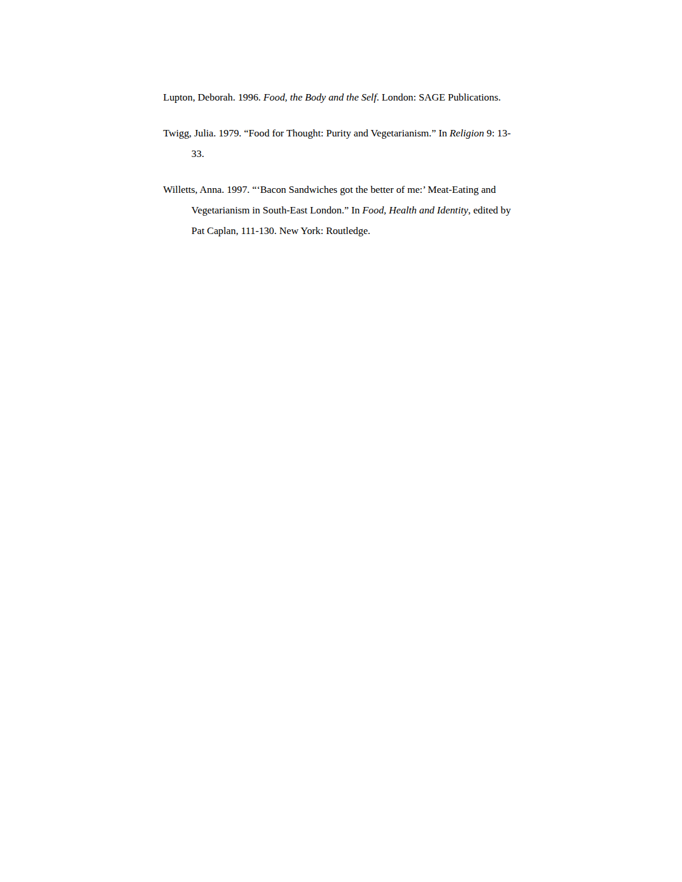Lupton, Deborah. 1996. Food, the Body and the Self. London: SAGE Publications.
Twigg, Julia. 1979. “Food for Thought: Purity and Vegetarianism.” In Religion 9: 13-33.
Willetts, Anna. 1997. “‘Bacon Sandwiches got the better of me:’ Meat-Eating and Vegetarianism in South-East London.” In Food, Health and Identity, edited by Pat Caplan, 111-130. New York: Routledge.